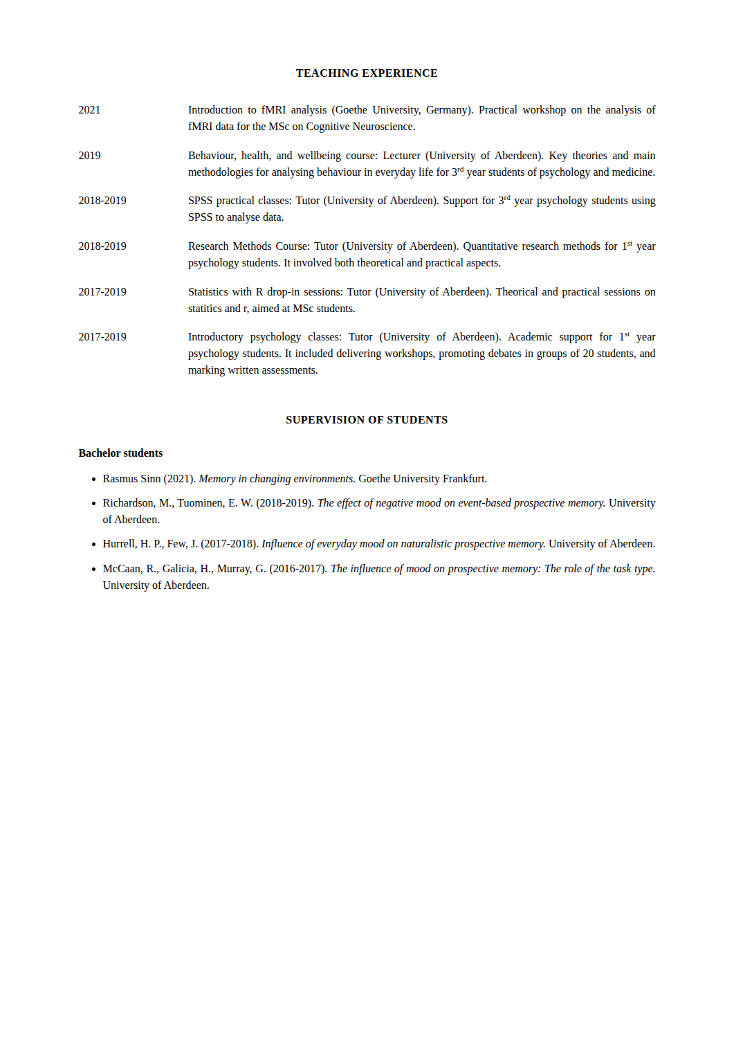TEACHING EXPERIENCE
2021
Introduction to fMRI analysis (Goethe University, Germany). Practical workshop on the analysis of fMRI data for the MSc on Cognitive Neuroscience.
2019
Behaviour, health, and wellbeing course: Lecturer (University of Aberdeen). Key theories and main methodologies for analysing behaviour in everyday life for 3rd year students of psychology and medicine.
2018-2019
SPSS practical classes: Tutor (University of Aberdeen). Support for 3rd year psychology students using SPSS to analyse data.
2018-2019
Research Methods Course: Tutor (University of Aberdeen). Quantitative research methods for 1st year psychology students. It involved both theoretical and practical aspects.
2017-2019
Statistics with R drop-in sessions: Tutor (University of Aberdeen). Theorical and practical sessions on statitics and r, aimed at MSc students.
2017-2019
Introductory psychology classes: Tutor (University of Aberdeen). Academic support for 1st year psychology students. It included delivering workshops, promoting debates in groups of 20 students, and marking written assessments.
SUPERVISION OF STUDENTS
Bachelor students
Rasmus Sinn (2021). Memory in changing environments. Goethe University Frankfurt.
Richardson, M., Tuominen, E. W. (2018-2019). The effect of negative mood on event-based prospective memory. University of Aberdeen.
Hurrell, H. P., Few, J. (2017-2018). Influence of everyday mood on naturalistic prospective memory. University of Aberdeen.
McCaan, R., Galicia, H., Murray, G. (2016-2017). The influence of mood on prospective memory: The role of the task type. University of Aberdeen.